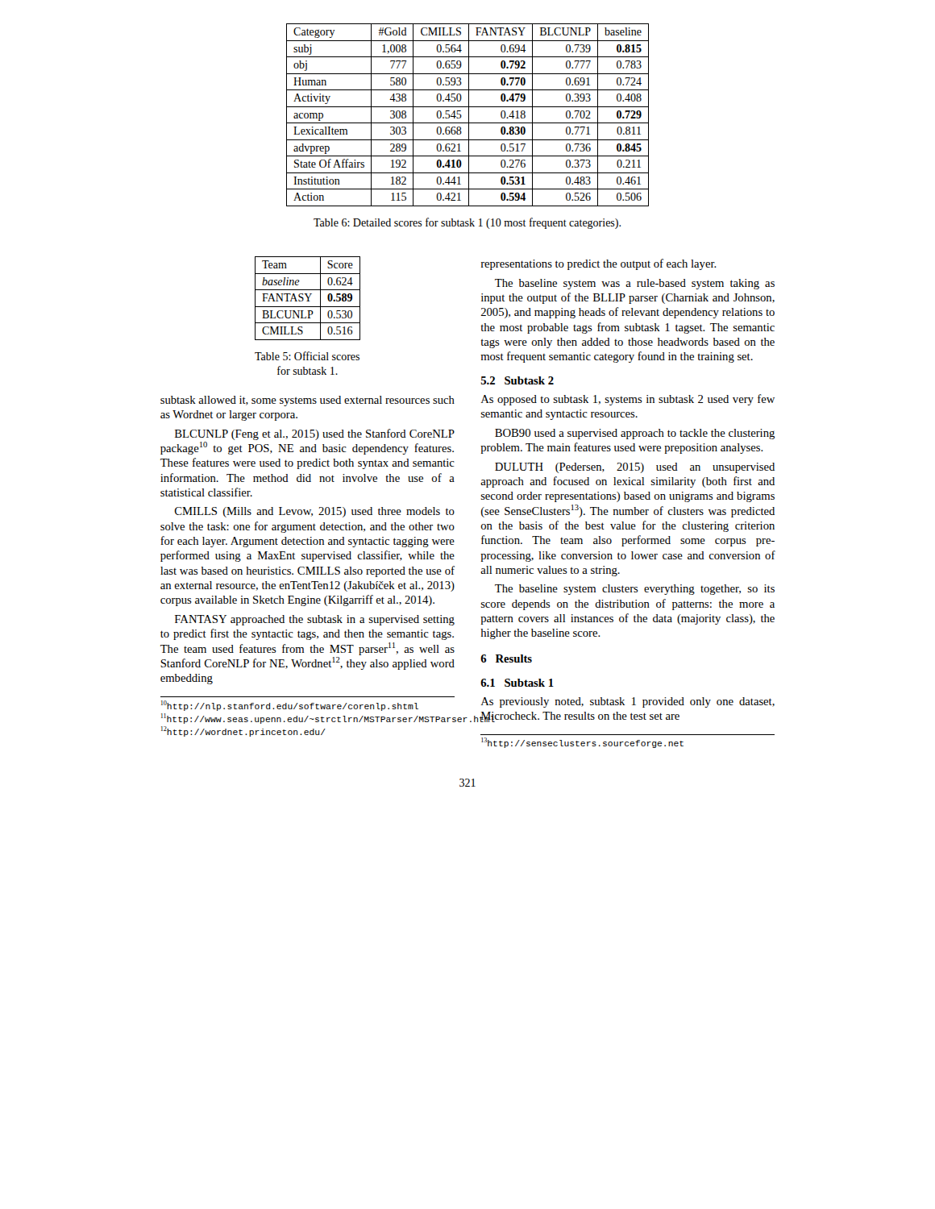Table 6: Detailed scores for subtask 1 (10 most frequent categories).
| Category | #Gold | CMILLS | FANTASY | BLCUNLP | baseline |
| --- | --- | --- | --- | --- | --- |
| subj | 1,008 | 0.564 | 0.694 | 0.739 | 0.815 |
| obj | 777 | 0.659 | 0.792 | 0.777 | 0.783 |
| Human | 580 | 0.593 | 0.770 | 0.691 | 0.724 |
| Activity | 438 | 0.450 | 0.479 | 0.393 | 0.408 |
| acomp | 308 | 0.545 | 0.418 | 0.702 | 0.729 |
| LexicalItem | 303 | 0.668 | 0.830 | 0.771 | 0.811 |
| advprep | 289 | 0.621 | 0.517 | 0.736 | 0.845 |
| State Of Affairs | 192 | 0.410 | 0.276 | 0.373 | 0.211 |
| Institution | 182 | 0.441 | 0.531 | 0.483 | 0.461 |
| Action | 115 | 0.421 | 0.594 | 0.526 | 0.506 |
Table 5: Official scores for subtask 1.
| Team | Score |
| --- | --- |
| baseline | 0.624 |
| FANTASY | 0.589 |
| BLCUNLP | 0.530 |
| CMILLS | 0.516 |
subtask allowed it, some systems used external resources such as Wordnet or larger corpora.
BLCUNLP (Feng et al., 2015) used the Stanford CoreNLP package10 to get POS, NE and basic dependency features. These features were used to predict both syntax and semantic information. The method did not involve the use of a statistical classifier.
CMILLS (Mills and Levow, 2015) used three models to solve the task: one for argument detection, and the other two for each layer. Argument detection and syntactic tagging were performed using a MaxEnt supervised classifier, while the last was based on heuristics. CMILLS also reported the use of an external resource, the enTentTen12 (Jakubíček et al., 2013) corpus available in Sketch Engine (Kilgarriff et al., 2014).
FANTASY approached the subtask in a supervised setting to predict first the syntactic tags, and then the semantic tags. The team used features from the MST parser11, as well as Stanford CoreNLP for NE, Wordnet12, they also applied word embedding
10http://nlp.stanford.edu/software/corenlp.shtml
11http://www.seas.upenn.edu/~strctlrn/MSTParser/MSTParser.html
12http://wordnet.princeton.edu/
representations to predict the output of each layer.
The baseline system was a rule-based system taking as input the output of the BLLIP parser (Charniak and Johnson, 2005), and mapping heads of relevant dependency relations to the most probable tags from subtask 1 tagset. The semantic tags were only then added to those headwords based on the most frequent semantic category found in the training set.
5.2 Subtask 2
As opposed to subtask 1, systems in subtask 2 used very few semantic and syntactic resources.
BOB90 used a supervised approach to tackle the clustering problem. The main features used were preposition analyses.
DULUTH (Pedersen, 2015) used an unsupervised approach and focused on lexical similarity (both first and second order representations) based on unigrams and bigrams (see SenseClusters13). The number of clusters was predicted on the basis of the best value for the clustering criterion function. The team also performed some corpus pre-processing, like conversion to lower case and conversion of all numeric values to a string.
The baseline system clusters everything together, so its score depends on the distribution of patterns: the more a pattern covers all instances of the data (majority class), the higher the baseline score.
6 Results
6.1 Subtask 1
As previously noted, subtask 1 provided only one dataset, Microcheck. The results on the test set are
13http://senseclusters.sourceforge.net
321